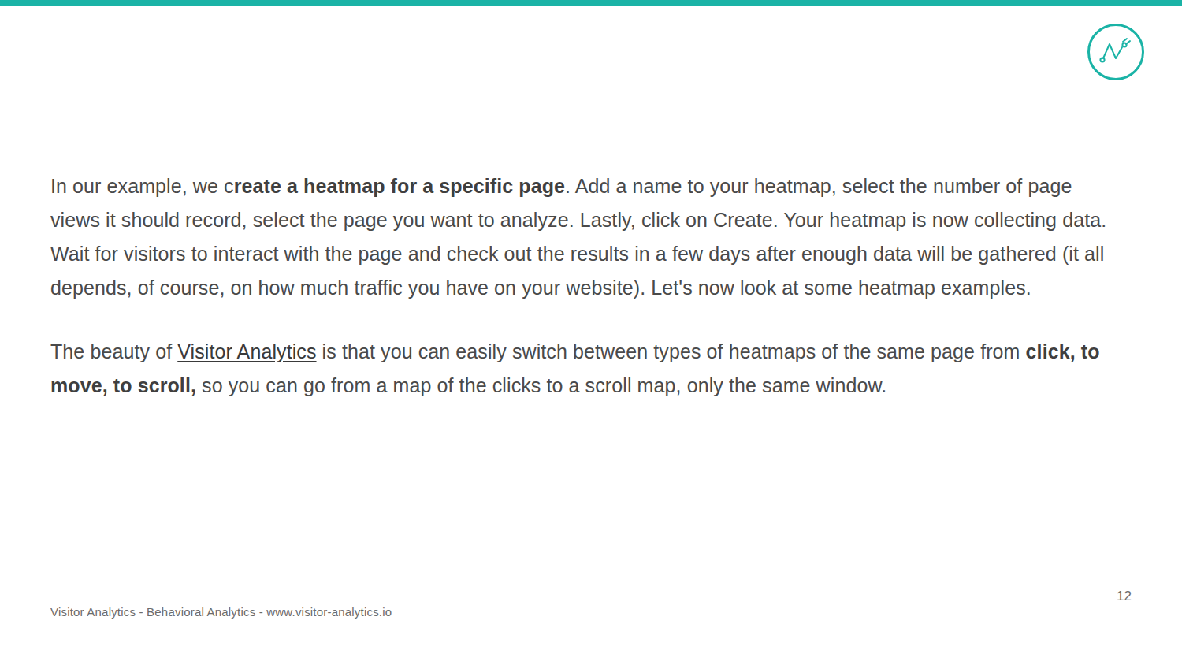In our example, we create a heatmap for a specific page. Add a name to your heatmap, select the number of page views it should record, select the page you want to analyze. Lastly, click on Create. Your heatmap is now collecting data. Wait for visitors to interact with the page and check out the results in a few days after enough data will be gathered (it all depends, of course, on how much traffic you have on your website). Let's now look at some heatmap examples.
The beauty of Visitor Analytics is that you can easily switch between types of heatmaps of the same page from click, to move, to scroll, so you can go from a map of the clicks to a scroll map, only the same window.
12
Visitor Analytics - Behavioral Analytics - www.visitor-analytics.io